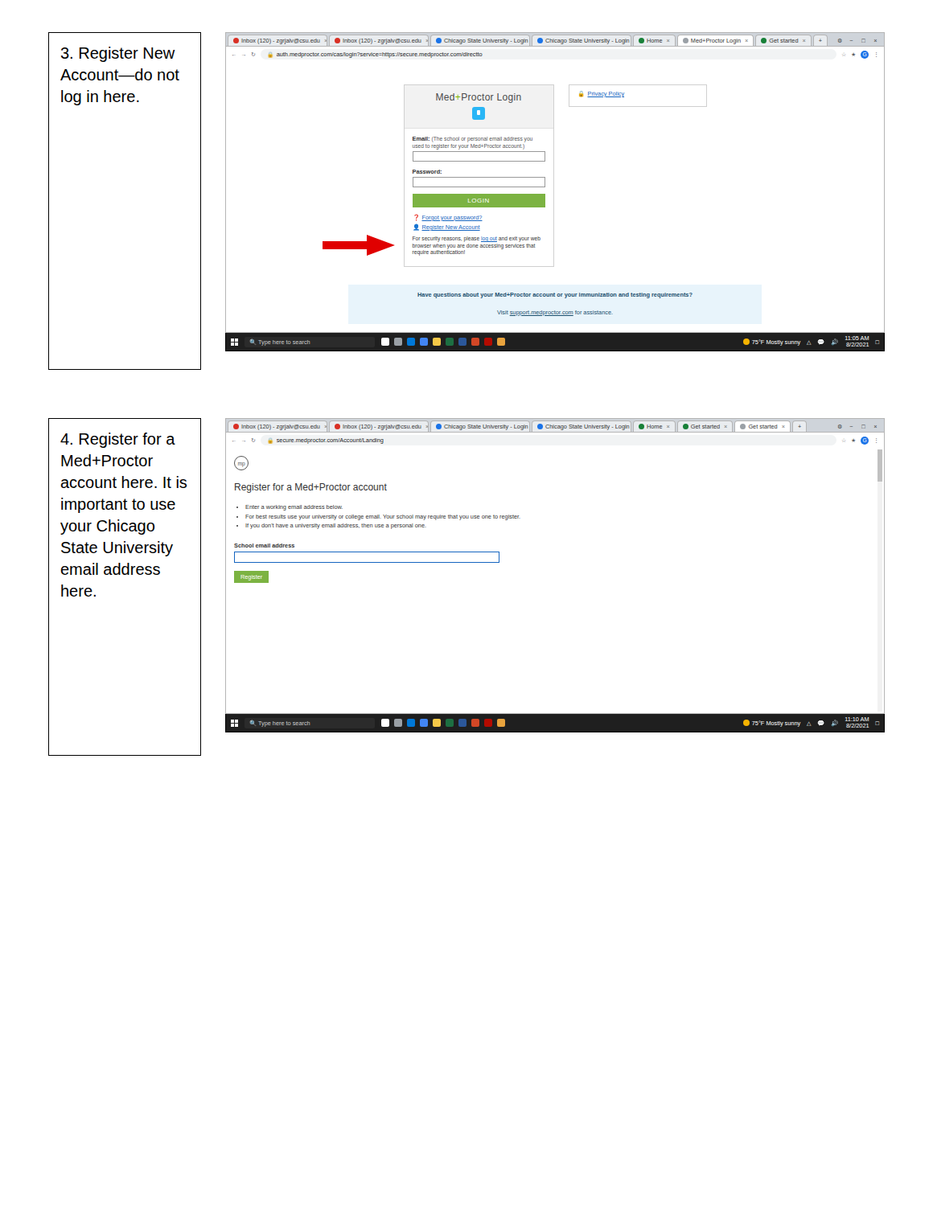3. Register New Account—do not log in here.
Inbox (120) - zgrjalv@csu.edu×
Inbox (120) - zgrjalv@csu.edu×
Chicago State University - Login×
Chicago State University - Login×
Home×
Med+Proctor Login×
Get started×
+
⚙−□×
←→↻
🔒auth.medproctor.com/cas/login?service=https://secure.medproctor.com/directto
☆★G⋮
Med+Proctor Login
Email: (The school or personal email address you used to register for your Med+Proctor account.) Password: LOGIN
❓Forgot your password?
👤Register New Account
For security reasons, please log out and exit your web browser when you are done accessing services that require authentication!
🔒Privacy Policy
Have questions about your Med+Proctor account or your immunization and testing requirements?
Visit support.medproctor.com for assistance.
🔍 Type here to search 75°F Mostly sunny △💬🔊 11:05 AM
8/2/2021 □
4. Register for a Med+Proctor account here. It is important to use your Chicago State University email address here.
Inbox (120) - zgrjalv@csu.edu×
Inbox (120) - zgrjalv@csu.edu×
Chicago State University - Login×
Chicago State University - Login×
Home×
Get started×
Get started×
+
⚙−□×
←→↻
🔒secure.medproctor.com/Account/Landing
☆★G⋮
mp
Register for a Med+Proctor account
Enter a working email address below.
For best results use your university or college email. Your school may require that you use one to register.
If you don't have a university email address, then use a personal one.
School email address
Register
🔍 Type here to search 75°F Mostly sunny △💬🔊 11:10 AM
8/2/2021 □